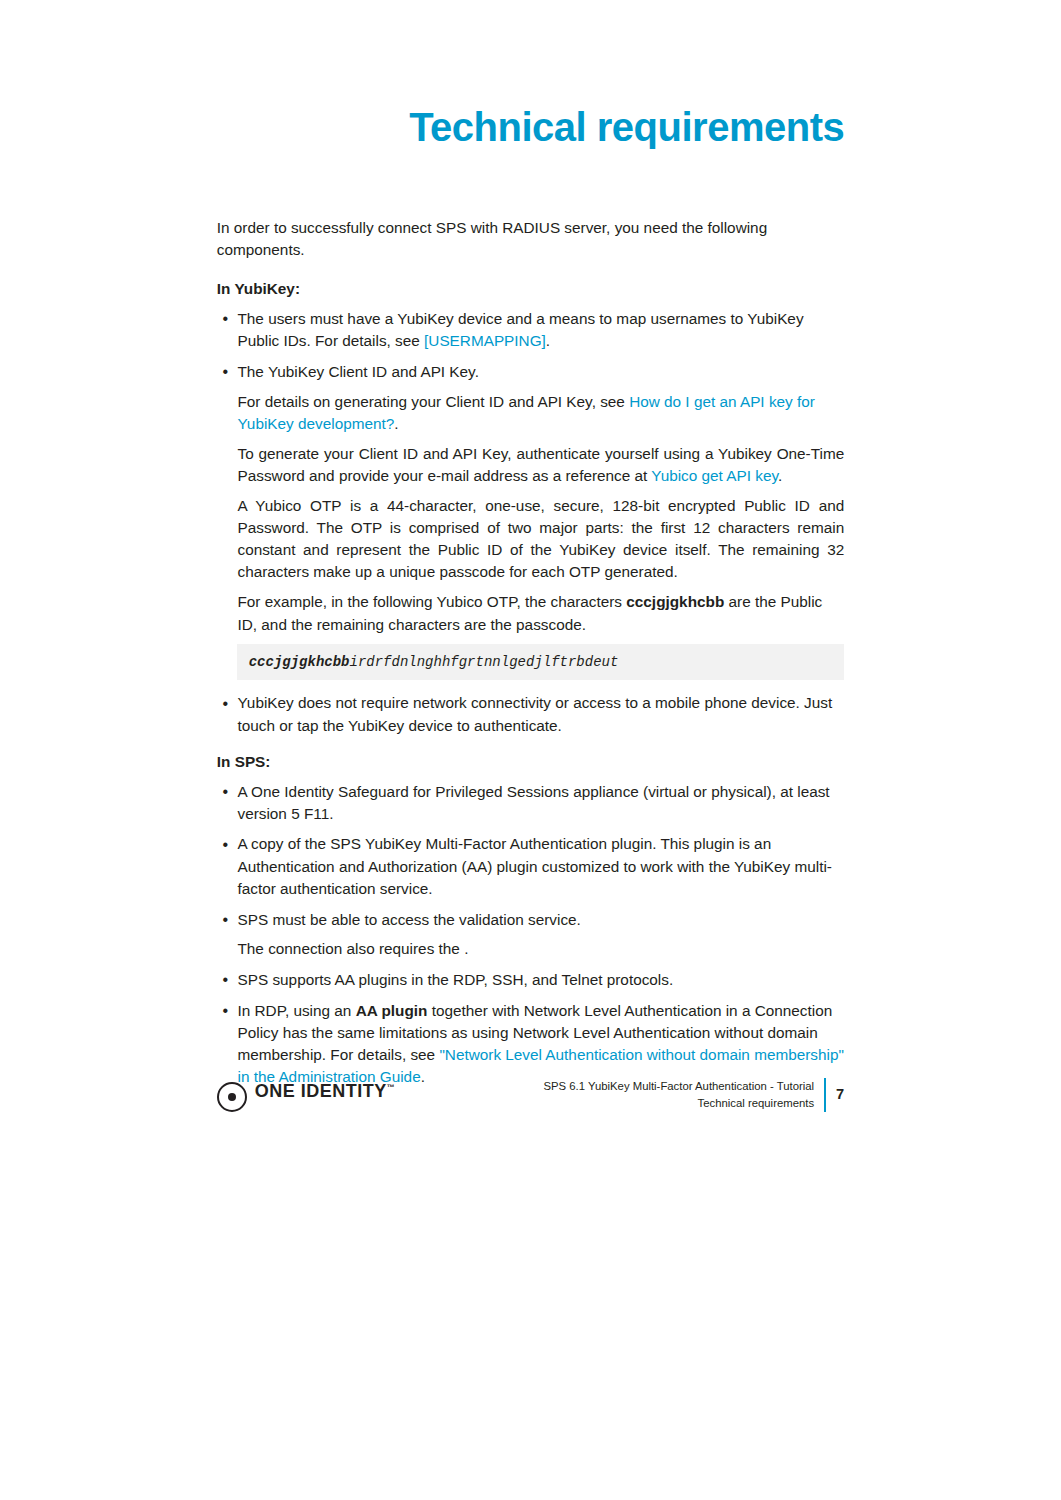Technical requirements
In order to successfully connect SPS with RADIUS server, you need the following components.
In YubiKey:
The users must have a YubiKey device and a means to map usernames to YubiKey Public IDs. For details, see [USERMAPPING].
The YubiKey Client ID and API Key.
For details on generating your Client ID and API Key, see How do I get an API key for YubiKey development?.
To generate your Client ID and API Key, authenticate yourself using a Yubikey One-Time Password and provide your e-mail address as a reference at Yubico get API key.
A Yubico OTP is a 44-character, one-use, secure, 128-bit encrypted Public ID and Password. The OTP is comprised of two major parts: the first 12 characters remain constant and represent the Public ID of the YubiKey device itself. The remaining 32 characters make up a unique passcode for each OTP generated.
For example, in the following Yubico OTP, the characters cccjgjgkhcbb are the Public ID, and the remaining characters are the passcode.
cccjgjgkhcbbirdrfdnlnghhfgrtnnlgedjlftrbdeut
YubiKey does not require network connectivity or access to a mobile phone device. Just touch or tap the YubiKey device to authenticate.
In SPS:
A One Identity Safeguard for Privileged Sessions appliance (virtual or physical), at least version 5 F11.
A copy of the SPS YubiKey Multi-Factor Authentication plugin. This plugin is an Authentication and Authorization (AA) plugin customized to work with the YubiKey multi-factor authentication service.
SPS must be able to access the validation service.
The connection also requires the .
SPS supports AA plugins in the RDP, SSH, and Telnet protocols.
In RDP, using an AA plugin together with Network Level Authentication in a Connection Policy has the same limitations as using Network Level Authentication without domain membership. For details, see "Network Level Authentication without domain membership" in the Administration Guide.
ONE IDENTITY™
SPS 6.1 YubiKey Multi-Factor Authentication - Tutorial
Technical requirements
7